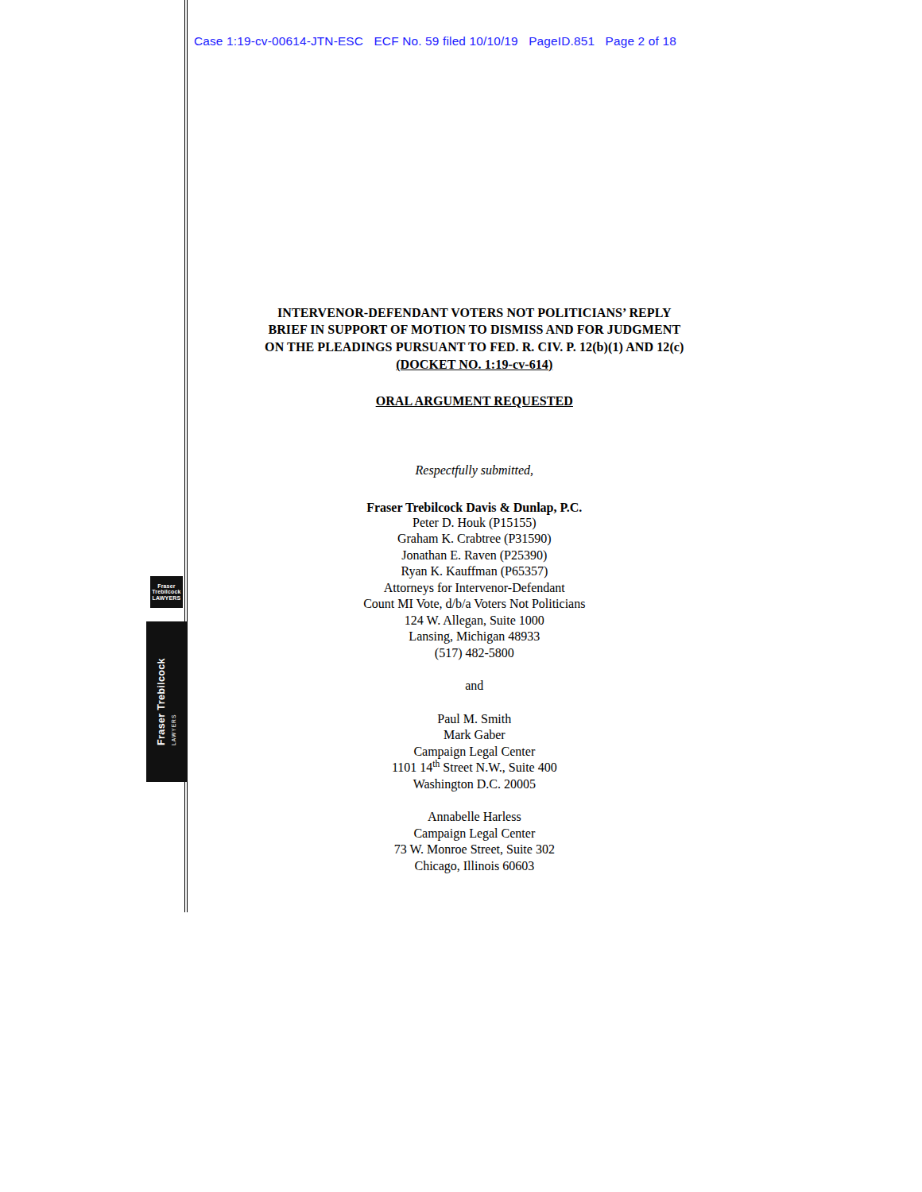Case 1:19-cv-00614-JTN-ESC ECF No. 59 filed 10/10/19 PageID.851 Page 2 of 18
Fraser Trebilcock
LAWYERS
Fraser Trebilcock
LAWYERS
INTERVENOR-DEFENDANT VOTERS NOT POLITICIANS’ REPLY
BRIEF IN SUPPORT OF MOTION TO DISMISS AND FOR JUDGMENT
ON THE PLEADINGS PURSUANT TO FED. R. CIV. P. 12(b)(1) AND 12(c)
(DOCKET NO. 1:19-cv-614)
ORAL ARGUMENT REQUESTED
Respectfully submitted,
Fraser Trebilcock Davis & Dunlap, P.C.
Peter D. Houk (P15155)
Graham K. Crabtree (P31590)
Jonathan E. Raven (P25390)
Ryan K. Kauffman (P65357)
Attorneys for Intervenor-Defendant
Count MI Vote, d/b/a Voters Not Politicians
124 W. Allegan, Suite 1000
Lansing, Michigan 48933
(517) 482-5800
and
Paul M. Smith
Mark Gaber
Campaign Legal Center
1101 14th Street N.W., Suite 400
Washington D.C. 20005
Annabelle Harless
Campaign Legal Center
73 W. Monroe Street, Suite 302
Chicago, Illinois 60603